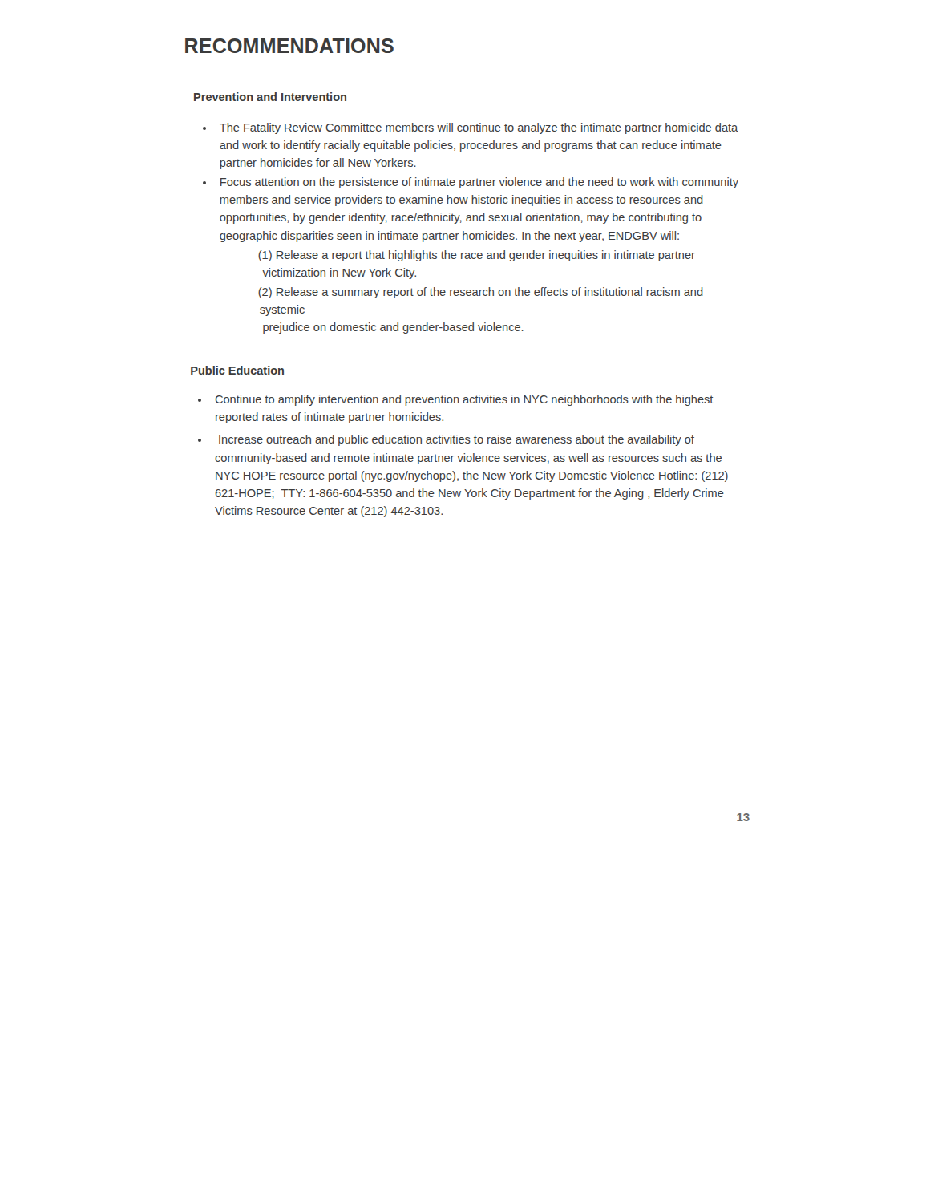RECOMMENDATIONS
Prevention and Intervention
The Fatality Review Committee members will continue to analyze the intimate partner homicide data and work to identify racially equitable policies, procedures and programs that can reduce intimate partner homicides for all New Yorkers.
Focus attention on the persistence of intimate partner violence and the need to work with community members and service providers to examine how historic inequities in access to resources and opportunities, by gender identity, race/ethnicity, and sexual orientation, may be contributing to geographic disparities seen in intimate partner homicides. In the next year, ENDGBV will: (1) Release a report that highlights the race and gender inequities in intimate partnervictimization in New York City. (2) Release a summary report of the research on the effects of institutional racism and systemicprejudice on domestic and gender-based violence.
Public Education
Continue to amplify intervention and prevention activities in NYC neighborhoods with the highest reported rates of intimate partner homicides.
Increase outreach and public education activities to raise awareness about the availability of community-based and remote intimate partner violence services, as well as resources such as the NYC HOPE resource portal (nyc.gov/nychope), the New York City Domestic Violence Hotline: (212) 621-HOPE; TTY: 1-866-604-5350 and the New York City Department for the Aging , Elderly Crime Victims Resource Center at (212) 442-3103.
13